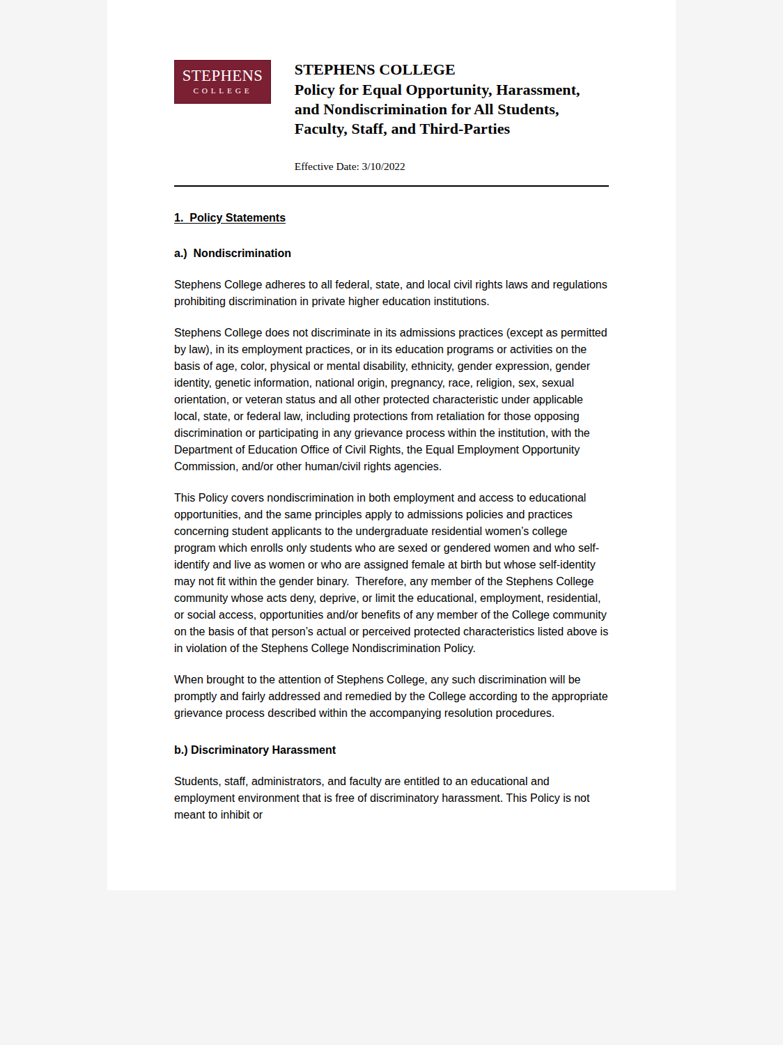STEPHENS COLLEGE
STEPHENS COLLEGE
Policy for Equal Opportunity, Harassment, and Nondiscrimination for All Students, Faculty, Staff, and Third-Parties
Effective Date: 3/10/2022
1. Policy Statements
a.) Nondiscrimination
Stephens College adheres to all federal, state, and local civil rights laws and regulations prohibiting discrimination in private higher education institutions.
Stephens College does not discriminate in its admissions practices (except as permitted by law), in its employment practices, or in its education programs or activities on the basis of age, color, physical or mental disability, ethnicity, gender expression, gender identity, genetic information, national origin, pregnancy, race, religion, sex, sexual orientation, or veteran status and all other protected characteristic under applicable local, state, or federal law, including protections from retaliation for those opposing discrimination or participating in any grievance process within the institution, with the Department of Education Office of Civil Rights, the Equal Employment Opportunity Commission, and/or other human/civil rights agencies.
This Policy covers nondiscrimination in both employment and access to educational opportunities, and the same principles apply to admissions policies and practices concerning student applicants to the undergraduate residential women’s college program which enrolls only students who are sexed or gendered women and who self-identify and live as women or who are assigned female at birth but whose self-identity may not fit within the gender binary. Therefore, any member of the Stephens College community whose acts deny, deprive, or limit the educational, employment, residential, or social access, opportunities and/or benefits of any member of the College community on the basis of that person’s actual or perceived protected characteristics listed above is in violation of the Stephens College Nondiscrimination Policy.
When brought to the attention of Stephens College, any such discrimination will be promptly and fairly addressed and remedied by the College according to the appropriate grievance process described within the accompanying resolution procedures.
b.) Discriminatory Harassment
Students, staff, administrators, and faculty are entitled to an educational and employment environment that is free of discriminatory harassment. This Policy is not meant to inhibit or